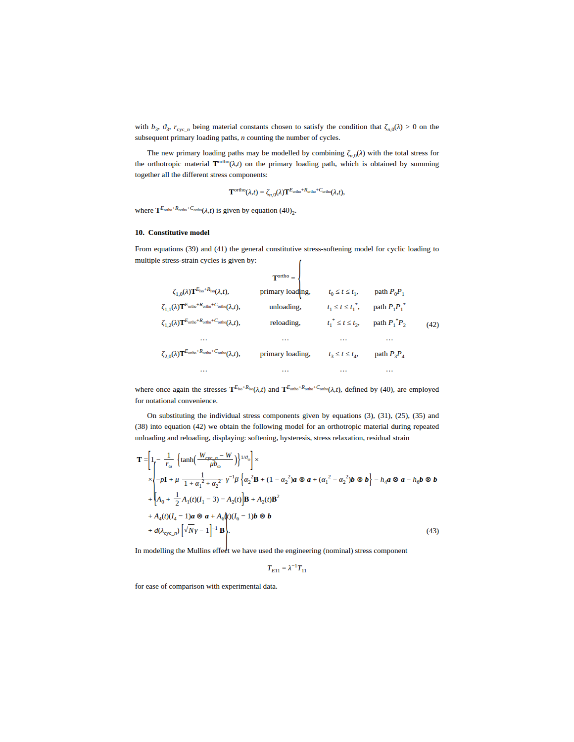with b3, ϑ3, rcyc_n being material constants chosen to satisfy the condition that ζn,0(λ) > 0 on the subsequent primary loading paths, n counting the number of cycles.
The new primary loading paths may be modelled by combining ζn,0(λ) with the total stress for the orthotropic material Tortho(λ,t) on the primary loading path, which is obtained by summing together all the different stress components:
Tortho(λ,t) = ζn,0(λ)TEortho+Rortho+Cortho(λ,t),
where TEortho+Rortho+Cortho(λ,t) is given by equation (40)2.
10. Constitutive model
From equations (39) and (41) the general constitutive stress-softening model for cyclic loading to multiple stress-strain cycles is given by:
Tortho ={
| ζ 1,0 ( λ ) T E iso + R iso ( λ , t ), | primary loading, | t 0 ≤ t ≤ t 1 , | path P 0 P 1 |
| ζ 1,1 ( λ ) T E ortho + R ortho + C ortho ( λ , t ), | unloading, | t 1 ≤ t ≤ t 1 * , | path P 1 P 1 * |
| ζ 1,2 ( λ ) T E ortho + R ortho + C ortho ( λ , t ), | reloading, | t 1 * ≤ t ≤ t 2 , | path P 1 * P 2 |
| … | … | … | … |
| ζ 2,0 ( λ ) T E ortho + R ortho + C ortho ( λ , t ), | primary loading, | t 3 ≤ t ≤ t 4 , | path P 3 P 4 |
| … | … | … | … |
(42)
where once again the stresses TEiso+Riso(λ,t) and TEortho+Rortho+Cortho(λ,t), defined by (40), are employed for notational convenience.
On substituting the individual stress components given by equations (3), (31), (25), (35) and (38) into equation (42) we obtain the following model for an orthotropic material during repeated unloading and reloading, displaying: softening, hysteresis, stress relaxation, residual strain
| T = | [ 1 − 1 r ω { tanh ( W cyc_ n − W μb ω ) } 1/ ϑ ω ] × |
| | × { − p I + μ 1 1 + α 1 2 + α 2 2 γ −1 β { α 2 2 B + (1 − α 2 2 ) a ⊗ a + ( α 1 2 − α 2 2 ) b ⊗ b } − h 4 a ⊗ a − h 6 b ⊗ b |
| | + [ A 0 + 1 2 A 1 ( t )( I 1 − 3) − A 2 ( t ) ] B + A 2 ( t ) B 2 |
| | + A 4 ( t )( I 4 − 1) a ⊗ a + A 6 ( t )( I 6 − 1) b ⊗ b |
| | + d ( λ cyc_ n ) [ N γ − 1 ] −1 B } . |
(43)
In modelling the Mullins effect we have used the engineering (nominal) stress component
TE11 = λ−1T11
for ease of comparison with experimental data.